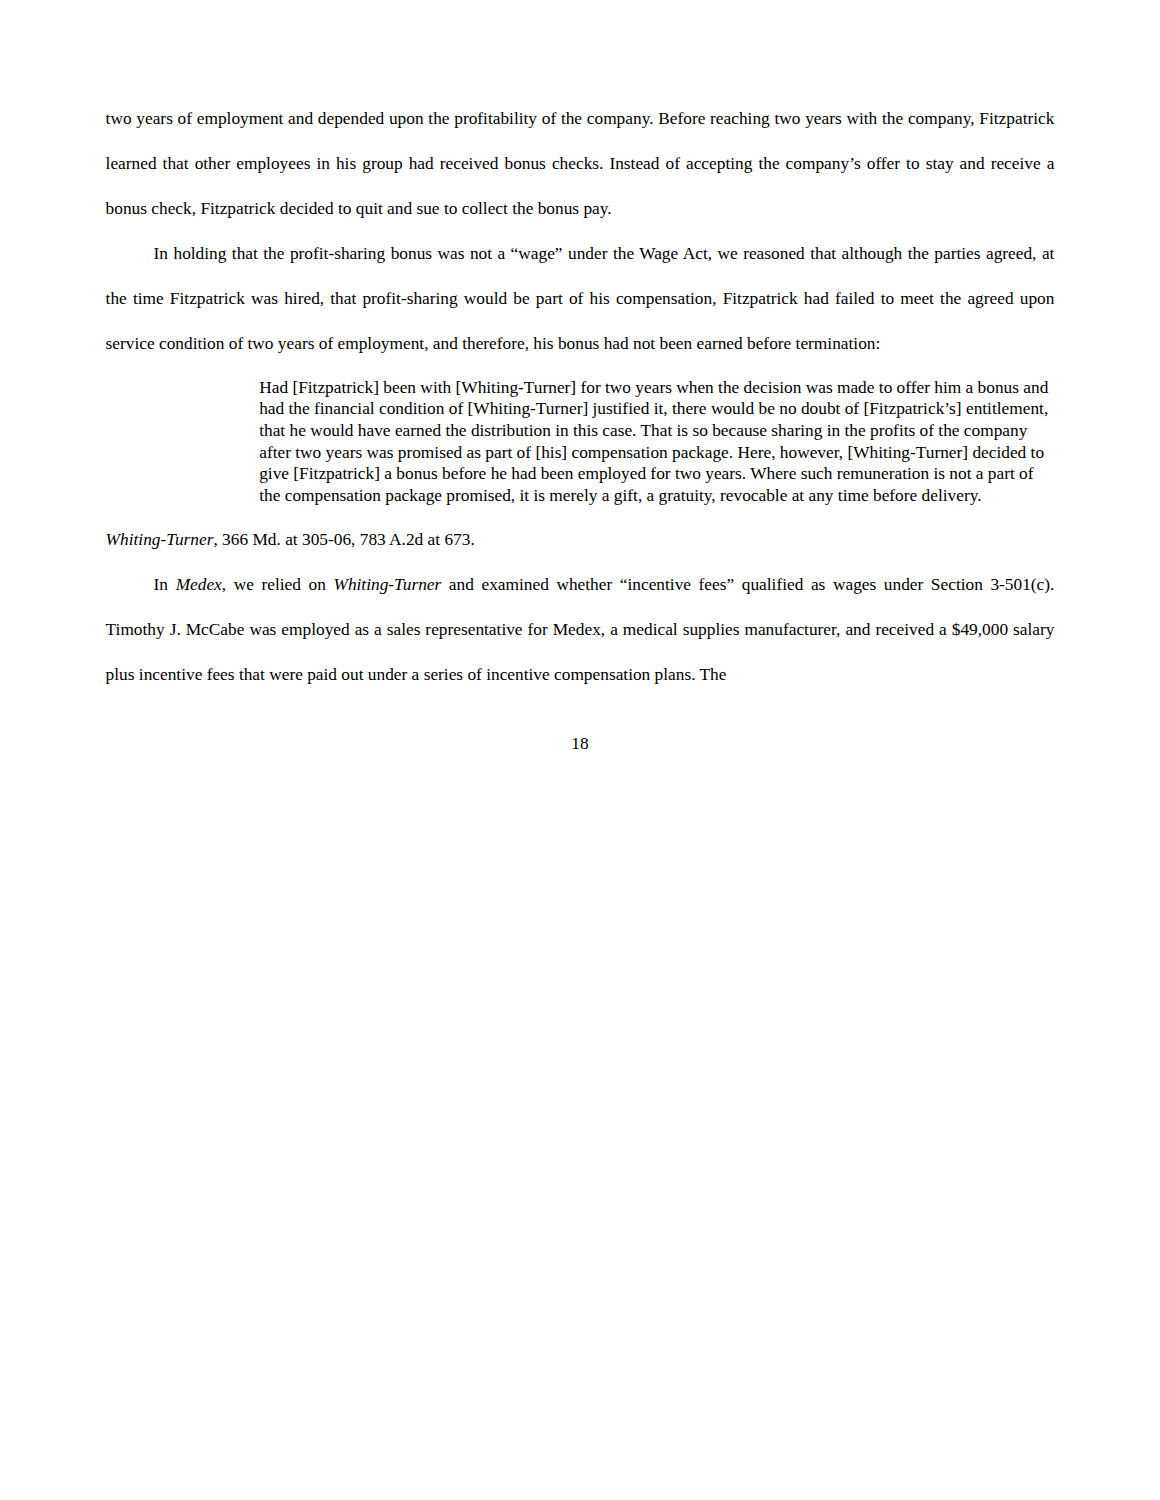two years of employment and depended upon the profitability of the company. Before reaching two years with the company, Fitzpatrick learned that other employees in his group had received bonus checks. Instead of accepting the company’s offer to stay and receive a bonus check, Fitzpatrick decided to quit and sue to collect the bonus pay.
In holding that the profit-sharing bonus was not a “wage” under the Wage Act, we reasoned that although the parties agreed, at the time Fitzpatrick was hired, that profit-sharing would be part of his compensation, Fitzpatrick had failed to meet the agreed upon service condition of two years of employment, and therefore, his bonus had not been earned before termination:
Had [Fitzpatrick] been with [Whiting-Turner] for two years when the decision was made to offer him a bonus and had the financial condition of [Whiting-Turner] justified it, there would be no doubt of [Fitzpatrick’s] entitlement, that he would have earned the distribution in this case. That is so because sharing in the profits of the company after two years was promised as part of [his] compensation package. Here, however, [Whiting-Turner] decided to give [Fitzpatrick] a bonus before he had been employed for two years. Where such remuneration is not a part of the compensation package promised, it is merely a gift, a gratuity, revocable at any time before delivery.
Whiting-Turner, 366 Md. at 305-06, 783 A.2d at 673.
In Medex, we relied on Whiting-Turner and examined whether “incentive fees” qualified as wages under Section 3-501(c). Timothy J. McCabe was employed as a sales representative for Medex, a medical supplies manufacturer, and received a $49,000 salary plus incentive fees that were paid out under a series of incentive compensation plans. The
18